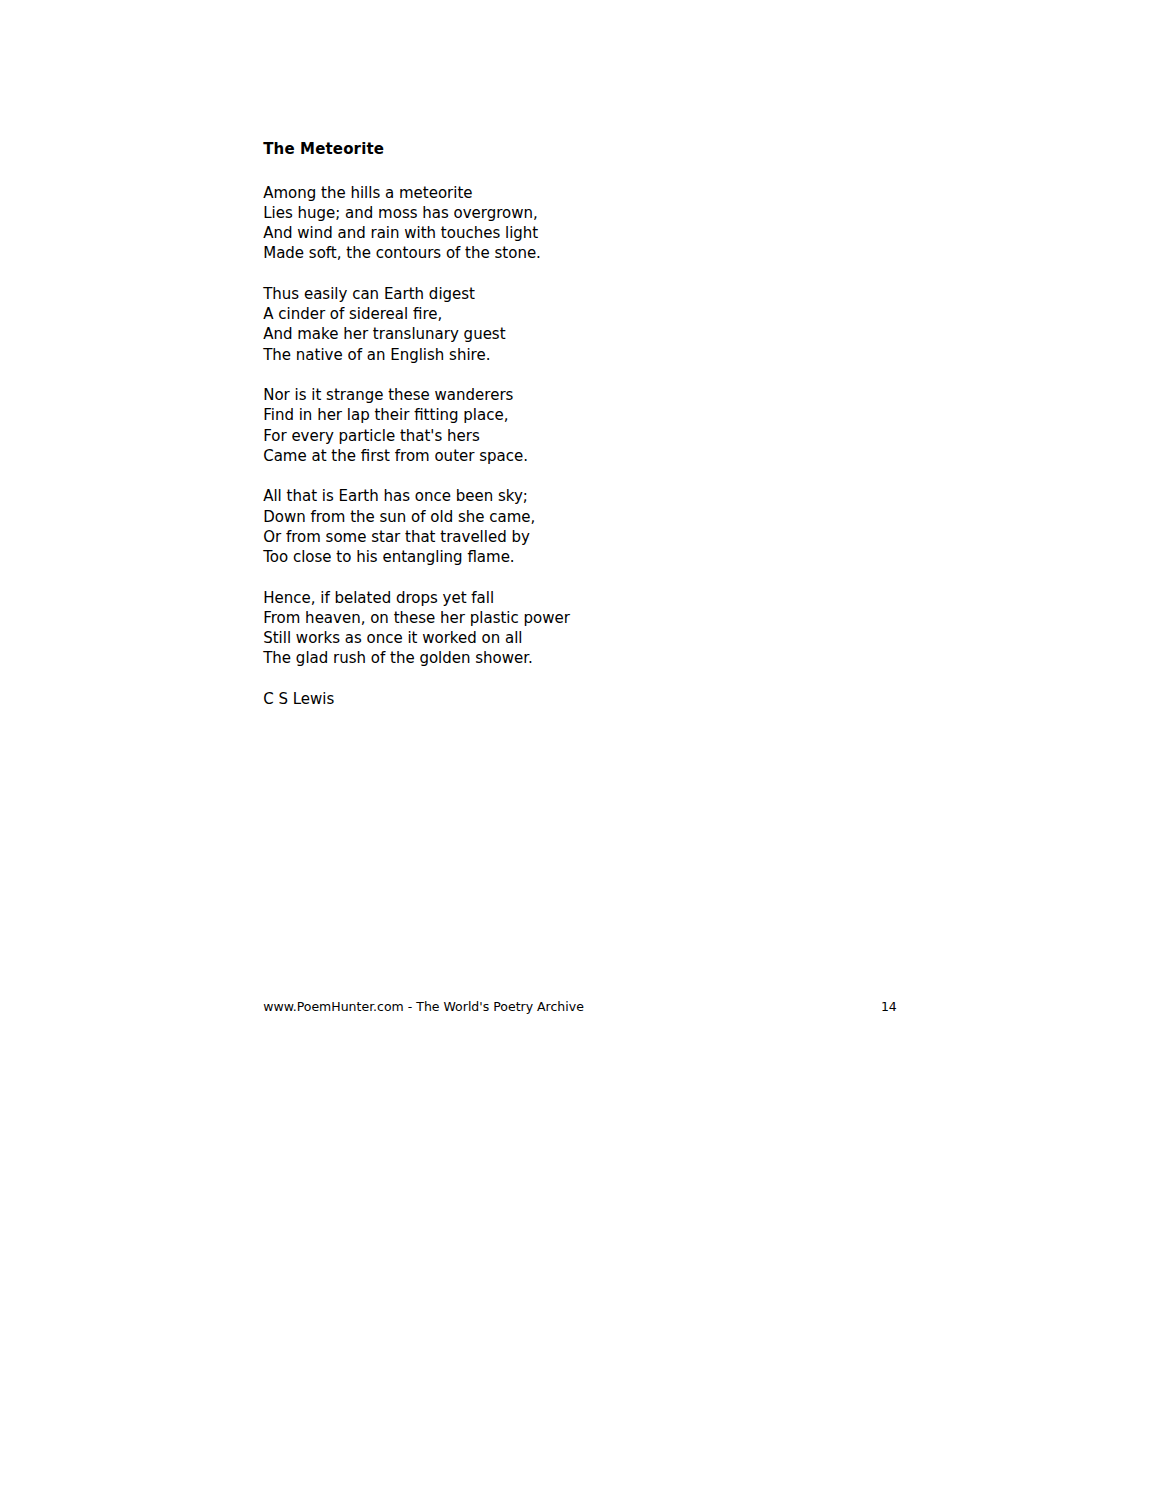The Meteorite
Among the hills a meteorite
Lies huge; and moss has overgrown,
And wind and rain with touches light
Made soft, the contours of the stone.
Thus easily can Earth digest
A cinder of sidereal fire,
And make her translunary guest
The native of an English shire.
Nor is it strange these wanderers
Find in her lap their fitting place,
For every particle that's hers
Came at the first from outer space.
All that is Earth has once been sky;
Down from the sun of old she came,
Or from some star that travelled by
Too close to his entangling flame.
Hence, if belated drops yet fall
From heaven, on these her plastic power
Still works as once it worked on all
The glad rush of the golden shower.
C S Lewis
www.PoemHunter.com - The World's Poetry Archive 14